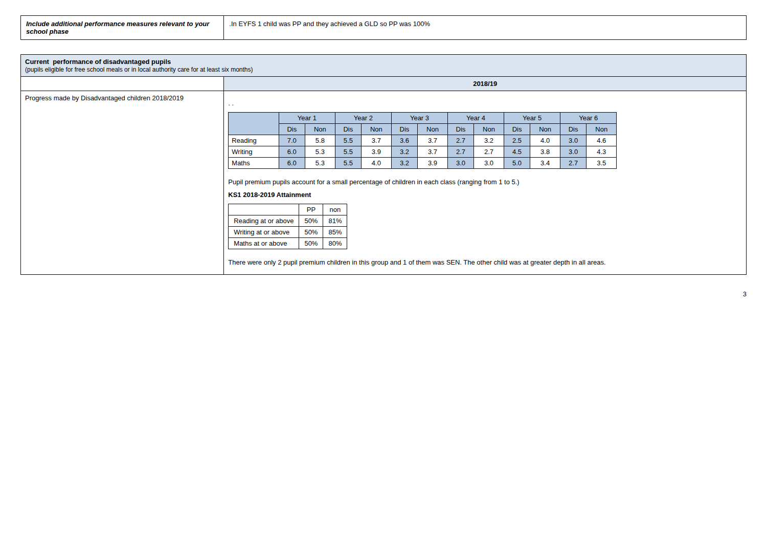| Include additional performance measures relevant to your school phase | .In EYFS 1 child was PP and they achieved a GLD so PP was 100% |
| Current performance of disadvantaged pupils (pupils eligible for free school meals or in local authority care for at least six months) |
| | 2018/19 |
| Progress made by Disadvantaged children 2018/2019 | . . / / Year 1 / Year 2 / Year 3 / Year 4 / Year 5 / Year 6 / / --- / --- / --- / --- / --- / --- / --- / / Dis / Non / Dis / Non / Dis / Non / Dis / Non / Dis / Non / Dis / Non / / Reading / 7.0 / 5.8 / 5.5 / 3.7 / 3.6 / 3.7 / 2.7 / 3.2 / 2.5 / 4.0 / 3.0 / 4.6 / / Writing / 6.0 / 5.3 / 5.5 / 3.9 / 3.2 / 3.7 / 2.7 / 2.7 / 4.5 / 3.8 / 3.0 / 4.3 / / Maths / 6.0 / 5.3 / 5.5 / 4.0 / 3.2 / 3.9 / 3.0 / 3.0 / 5.0 / 3.4 / 2.7 / 3.5 / Pupil premium pupils account for a small percentage of children in each class (ranging from 1 to 5.) KS1 2018-2019 Attainment / / PP / non / / --- / --- / --- / / Reading at or above / 50% / 81% / / Writing at or above / 50% / 85% / / Maths at or above / 50% / 80% / There were only 2 pupil premium children in this group and 1 of them was SEN. The other child was at greater depth in all areas. |
3